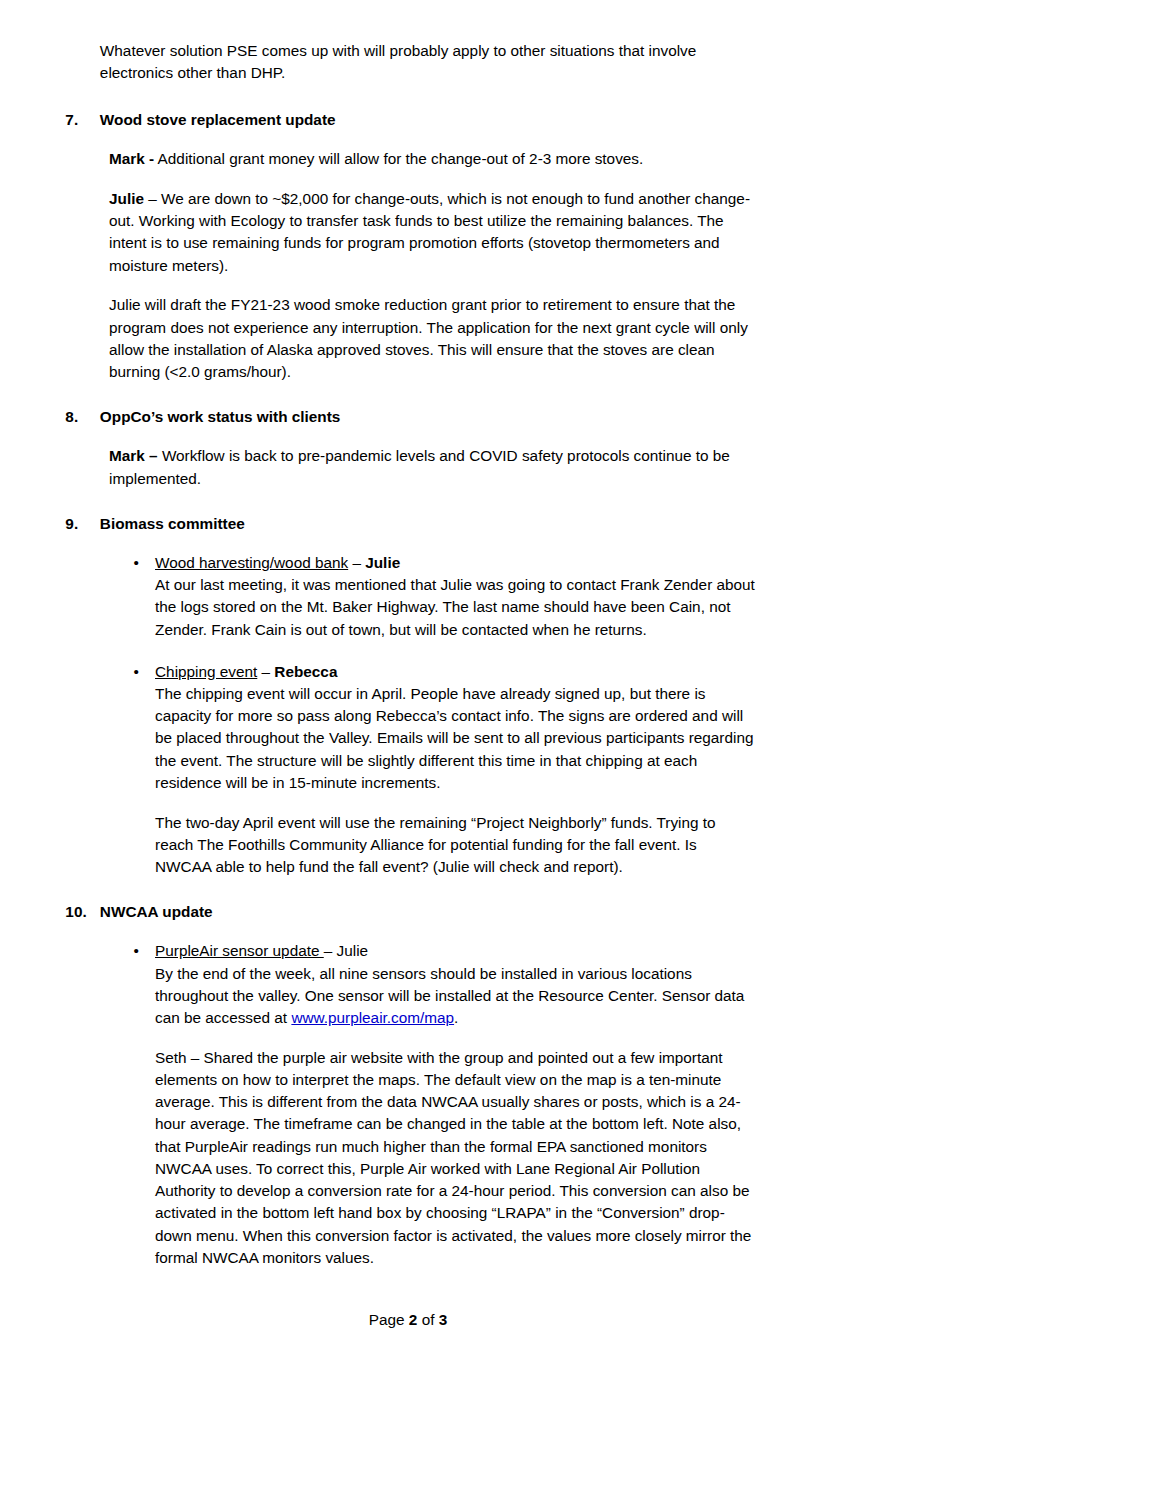Whatever solution PSE comes up with will probably apply to other situations that involve electronics other than DHP.
Wood stove replacement update
Mark - Additional grant money will allow for the change-out of 2-3 more stoves.
Julie – We are down to ~$2,000 for change-outs, which is not enough to fund another change-out. Working with Ecology to transfer task funds to best utilize the remaining balances. The intent is to use remaining funds for program promotion efforts (stovetop thermometers and moisture meters).
Julie will draft the FY21-23 wood smoke reduction grant prior to retirement to ensure that the program does not experience any interruption. The application for the next grant cycle will only allow the installation of Alaska approved stoves. This will ensure that the stoves are clean burning (<2.0 grams/hour).
OppCo’s work status with clients
Mark – Workflow is back to pre-pandemic levels and COVID safety protocols continue to be implemented.
Biomass committee
Wood harvesting/wood bank – Julie
At our last meeting, it was mentioned that Julie was going to contact Frank Zender about the logs stored on the Mt. Baker Highway. The last name should have been Cain, not Zender. Frank Cain is out of town, but will be contacted when he returns.
Chipping event – Rebecca
The chipping event will occur in April. People have already signed up, but there is capacity for more so pass along Rebecca’s contact info. The signs are ordered and will be placed throughout the Valley. Emails will be sent to all previous participants regarding the event. The structure will be slightly different this time in that chipping at each residence will be in 15-minute increments.
The two-day April event will use the remaining “Project Neighborly” funds. Trying to reach The Foothills Community Alliance for potential funding for the fall event. Is NWCAA able to help fund the fall event? (Julie will check and report).
NWCAA update
PurpleAir sensor update – Julie
By the end of the week, all nine sensors should be installed in various locations throughout the valley. One sensor will be installed at the Resource Center. Sensor data can be accessed at www.purpleair.com/map.
Seth – Shared the purple air website with the group and pointed out a few important elements on how to interpret the maps. The default view on the map is a ten-minute average. This is different from the data NWCAA usually shares or posts, which is a 24-hour average. The timeframe can be changed in the table at the bottom left. Note also, that PurpleAir readings run much higher than the formal EPA sanctioned monitors NWCAA uses. To correct this, Purple Air worked with Lane Regional Air Pollution Authority to develop a conversion rate for a 24-hour period. This conversion can also be activated in the bottom left hand box by choosing “LRAPA” in the “Conversion” drop-down menu. When this conversion factor is activated, the values more closely mirror the formal NWCAA monitors values.
Page 2 of 3